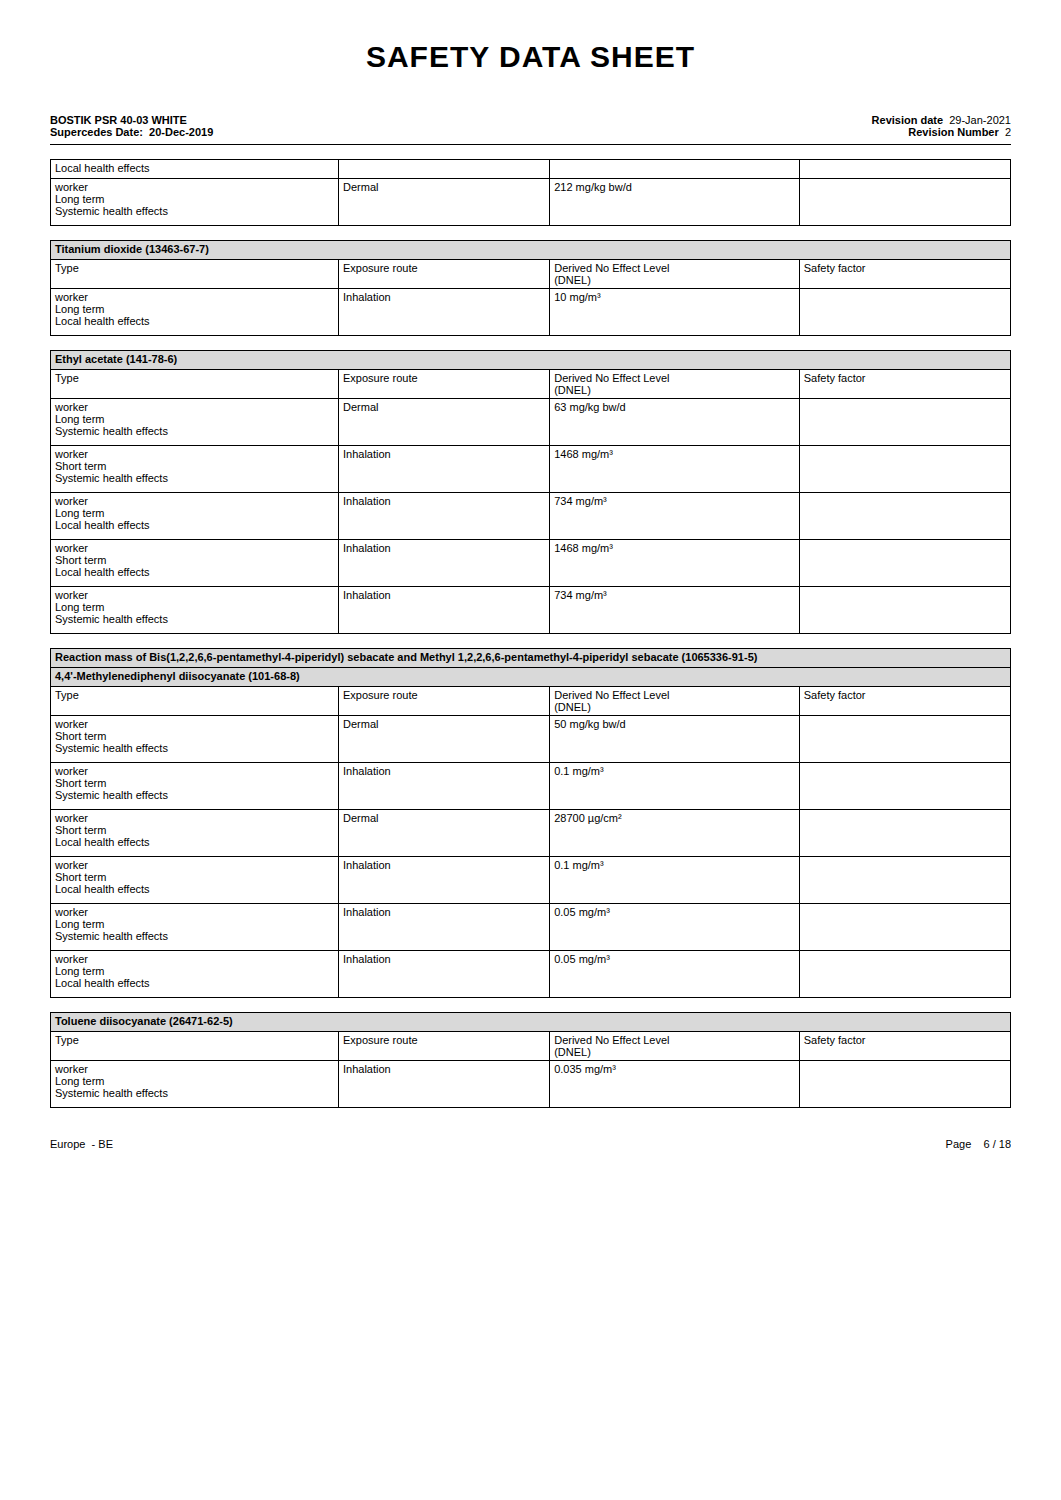SAFETY DATA SHEET
BOSTIK PSR 40-03 WHITE
Supercedes Date: 20-Dec-2019
Revision date 29-Jan-2021
Revision Number 2
| Local health effects | | | |
| worker Long term Systemic health effects | Dermal | 212 mg/kg bw/d | |
| Titanium dioxide (13463-67-7) |
| Type | Exposure route | Derived No Effect Level (DNEL) | Safety factor |
| worker Long term Local health effects | Inhalation | 10 mg/m³ | |
| Ethyl acetate (141-78-6) |
| Type | Exposure route | Derived No Effect Level (DNEL) | Safety factor |
| worker Long term Systemic health effects | Dermal | 63 mg/kg bw/d | |
| worker Short term Systemic health effects | Inhalation | 1468 mg/m³ | |
| worker Long term Local health effects | Inhalation | 734 mg/m³ | |
| worker Short term Local health effects | Inhalation | 1468 mg/m³ | |
| worker Long term Systemic health effects | Inhalation | 734 mg/m³ | |
| Reaction mass of Bis(1,2,2,6,6-pentamethyl-4-piperidyl) sebacate and Methyl 1,2,2,6,6-pentamethyl-4-piperidyl sebacate (1065336-91-5) |
| 4,4'-Methylenediphenyl diisocyanate (101-68-8) |
| Type | Exposure route | Derived No Effect Level (DNEL) | Safety factor |
| worker Short term Systemic health effects | Dermal | 50 mg/kg bw/d | |
| worker Short term Systemic health effects | Inhalation | 0.1 mg/m³ | |
| worker Short term Local health effects | Dermal | 28700 µg/cm² | |
| worker Short term Local health effects | Inhalation | 0.1 mg/m³ | |
| worker Long term Systemic health effects | Inhalation | 0.05 mg/m³ | |
| worker Long term Local health effects | Inhalation | 0.05 mg/m³ | |
| Toluene diisocyanate (26471-62-5) |
| Type | Exposure route | Derived No Effect Level (DNEL) | Safety factor |
| worker Long term Systemic health effects | Inhalation | 0.035 mg/m³ | |
Europe - BE
Page 6 / 18